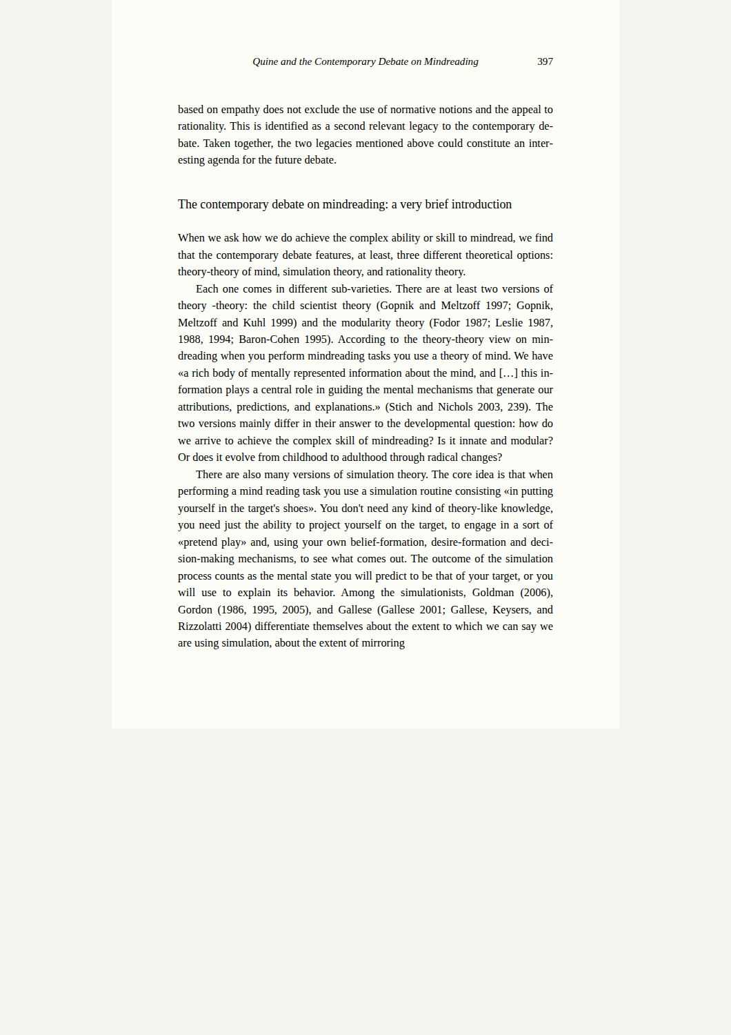Quine and the Contemporary Debate on Mindreading 397
based on empathy does not exclude the use of normative notions and the appeal to rationality. This is identified as a second relevant legacy to the contemporary debate. Taken together, the two legacies mentioned above could constitute an interesting agenda for the future debate.
The contemporary debate on mindreading: a very brief introduction
When we ask how we do achieve the complex ability or skill to mindread, we find that the contemporary debate features, at least, three different theoretical options: theory-theory of mind, simulation theory, and rationality theory.
Each one comes in different sub-varieties. There are at least two versions of theory -theory: the child scientist theory (Gopnik and Meltzoff 1997; Gopnik, Meltzoff and Kuhl 1999) and the modularity theory (Fodor 1987; Leslie 1987, 1988, 1994; Baron-Cohen 1995). According to the theory-theory view on mindreading when you perform mindreading tasks you use a theory of mind. We have «a rich body of mentally represented information about the mind, and […] this information plays a central role in guiding the mental mechanisms that generate our attributions, predictions, and explanations.» (Stich and Nichols 2003, 239). The two versions mainly differ in their answer to the developmental question: how do we arrive to achieve the complex skill of mindreading? Is it innate and modular? Or does it evolve from childhood to adulthood through radical changes?
There are also many versions of simulation theory. The core idea is that when performing a mind reading task you use a simulation routine consisting «in putting yourself in the target's shoes». You don't need any kind of theory-like knowledge, you need just the ability to project yourself on the target, to engage in a sort of «pretend play» and, using your own belief-formation, desire-formation and decision-making mechanisms, to see what comes out. The outcome of the simulation process counts as the mental state you will predict to be that of your target, or you will use to explain its behavior. Among the simulationists, Goldman (2006), Gordon (1986, 1995, 2005), and Gallese (Gallese 2001; Gallese, Keysers, and Rizzolatti 2004) differentiate themselves about the extent to which we can say we are using simulation, about the extent of mirroring